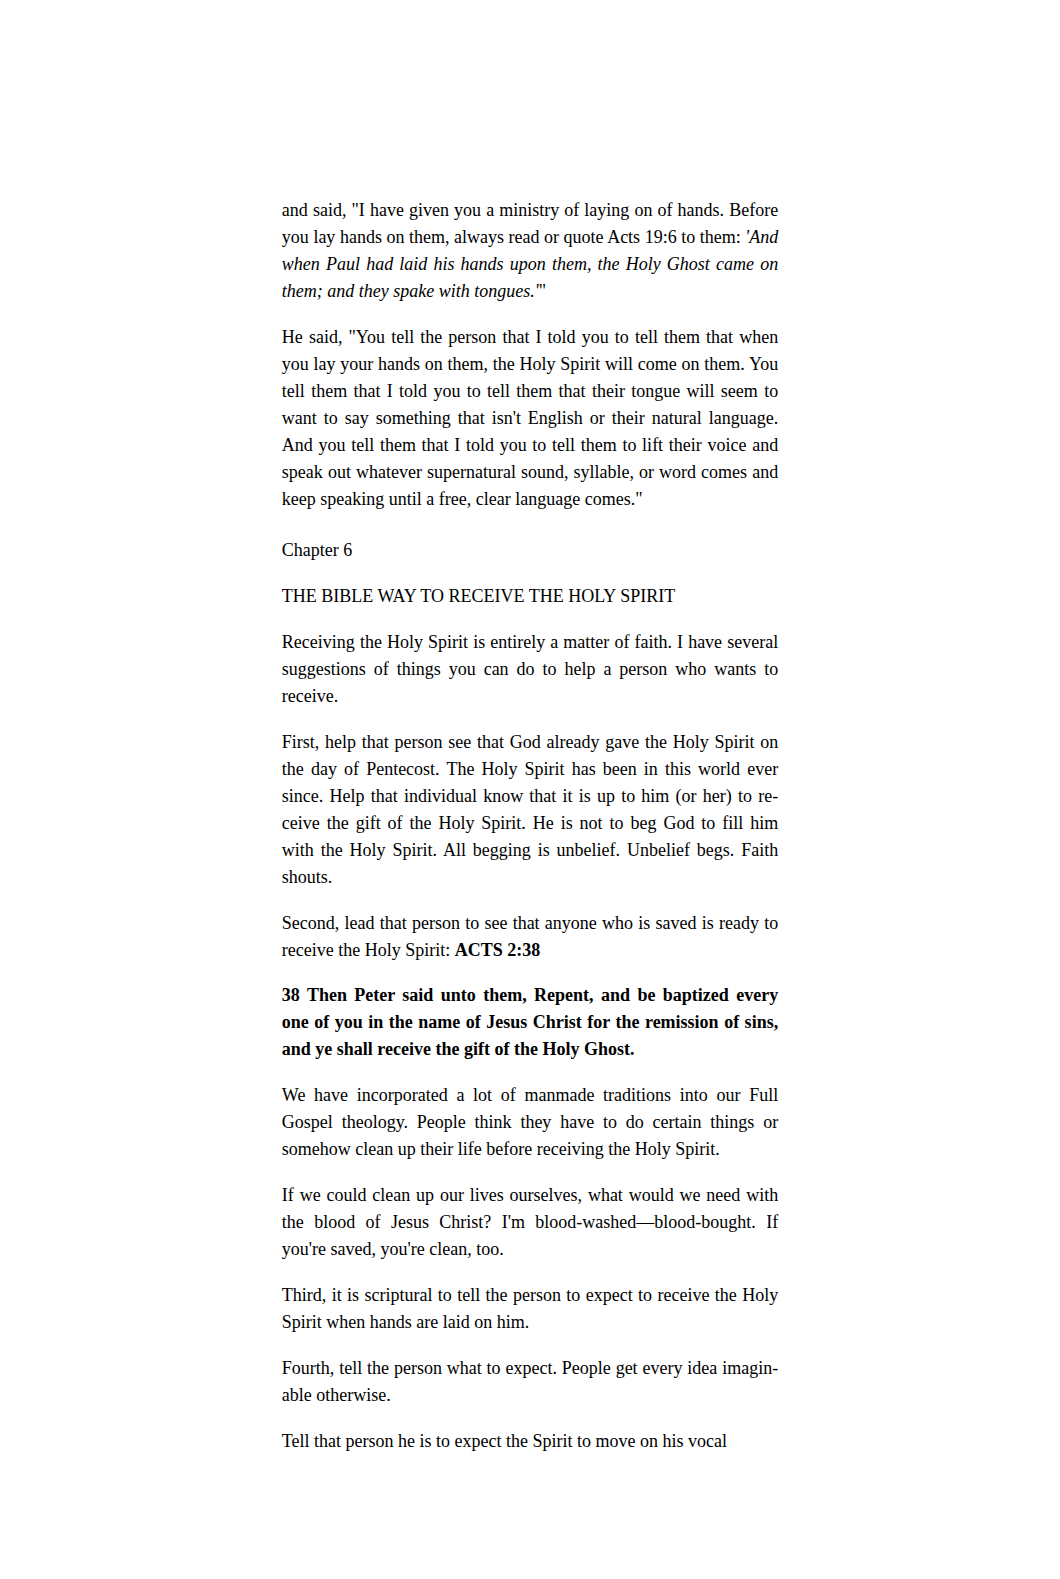and said, "I have given you a ministry of laying on of hands. Before you lay hands on them, always read or quote Acts 19:6 to them: 'And when Paul had laid his hands upon them, the Holy Ghost came on them; and they spake with tongues.'"
He said, "You tell the person that I told you to tell them that when you lay your hands on them, the Holy Spirit will come on them. You tell them that I told you to tell them that their tongue will seem to want to say something that isn't English or their natural language. And you tell them that I told you to tell them to lift their voice and speak out whatever supernatural sound, syllable, or word comes and keep speaking until a free, clear language comes."
Chapter 6
THE BIBLE WAY TO RECEIVE THE HOLY SPIRIT
Receiving the Holy Spirit is entirely a matter of faith. I have several suggestions of things you can do to help a person who wants to receive.
First, help that person see that God already gave the Holy Spirit on the day of Pentecost. The Holy Spirit has been in this world ever since. Help that individual know that it is up to him (or her) to receive the gift of the Holy Spirit. He is not to beg God to fill him with the Holy Spirit. All begging is unbelief. Unbelief begs. Faith shouts.
Second, lead that person to see that anyone who is saved is ready to receive the Holy Spirit: ACTS 2:38
38 Then Peter said unto them, Repent, and be baptized every one of you in the name of Jesus Christ for the remission of sins, and ye shall receive the gift of the Holy Ghost.
We have incorporated a lot of manmade traditions into our Full Gospel theology. People think they have to do certain things or somehow clean up their life before receiving the Holy Spirit.
If we could clean up our lives ourselves, what would we need with the blood of Jesus Christ? I'm blood-washed—blood-bought. If you're saved, you're clean, too.
Third, it is scriptural to tell the person to expect to receive the Holy Spirit when hands are laid on him.
Fourth, tell the person what to expect. People get every idea imaginable otherwise.
Tell that person he is to expect the Spirit to move on his vocal